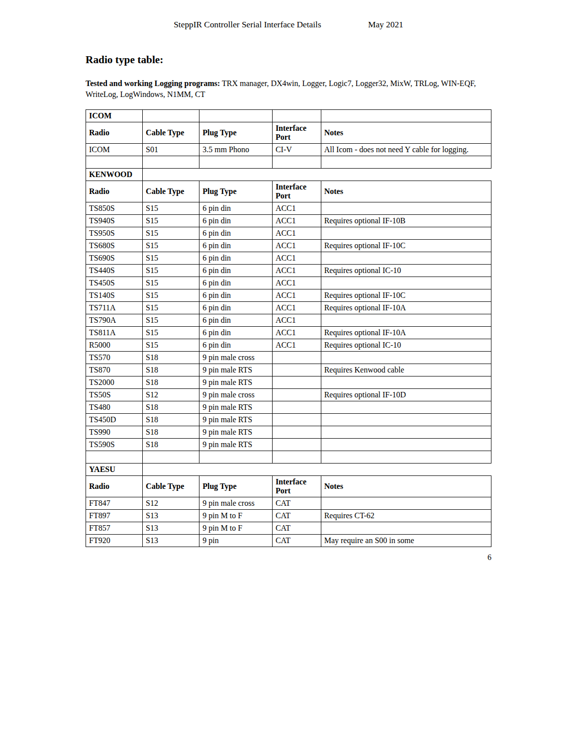SteppIR Controller Serial Interface Details May 2021
Radio type table:
Tested and working Logging programs: TRX manager, DX4win, Logger, Logic7, Logger32, MixW, TRLog, WIN-EQF, WriteLog, LogWindows, N1MM, CT
| ICOM | | | | |
| Radio | Cable Type | Plug Type | Interface Port | Notes |
| ICOM | S01 | 3.5 mm Phono | CI-V | All Icom - does not need Y cable for logging. |
| KENWOOD | | | | |
| Radio | Cable Type | Plug Type | Interface Port | Notes |
| TS850S | S15 | 6 pin din | ACC1 | |
| TS940S | S15 | 6 pin din | ACC1 | Requires optional IF-10B |
| TS950S | S15 | 6 pin din | ACC1 | |
| TS680S | S15 | 6 pin din | ACC1 | Requires optional IF-10C |
| TS690S | S15 | 6 pin din | ACC1 | |
| TS440S | S15 | 6 pin din | ACC1 | Requires optional IC-10 |
| TS450S | S15 | 6 pin din | ACC1 | |
| TS140S | S15 | 6 pin din | ACC1 | Requires optional IF-10C |
| TS711A | S15 | 6 pin din | ACC1 | Requires optional IF-10A |
| TS790A | S15 | 6 pin din | ACC1 | |
| TS811A | S15 | 6 pin din | ACC1 | Requires optional IF-10A |
| R5000 | S15 | 6 pin din | ACC1 | Requires optional IC-10 |
| TS570 | S18 | 9 pin male cross | | |
| TS870 | S18 | 9 pin male RTS | | Requires Kenwood cable |
| TS2000 | S18 | 9 pin male RTS | | |
| TS50S | S12 | 9 pin male cross | | Requires optional IF-10D |
| TS480 | S18 | 9 pin male RTS | | |
| TS450D | S18 | 9 pin male RTS | | |
| TS990 | S18 | 9 pin male RTS | | |
| TS590S | S18 | 9 pin male RTS | | |
| YAESU | | | | |
| Radio | Cable Type | Plug Type | Interface Port | Notes |
| FT847 | S12 | 9 pin male cross | CAT | |
| FT897 | S13 | 9 pin M to F | CAT | Requires CT-62 |
| FT857 | S13 | 9 pin M to F | CAT | |
| FT920 | S13 | 9 pin | CAT | May require an S00 in some |
6